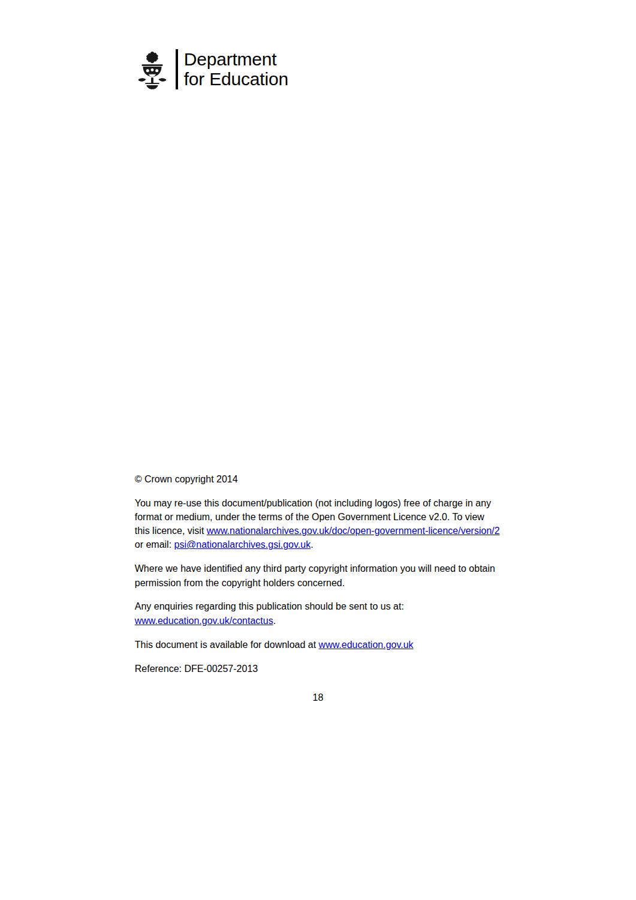Department
for Education
© Crown copyright 2014
You may re-use this document/publication (not including logos) free of charge in any format or medium, under the terms of the Open Government Licence v2.0. To view this licence, visit www.nationalarchives.gov.uk/doc/open-government-licence/version/2 or email: psi@nationalarchives.gsi.gov.uk.
Where we have identified any third party copyright information you will need to obtain permission from the copyright holders concerned.
Any enquiries regarding this publication should be sent to us at:
www.education.gov.uk/contactus.
This document is available for download at www.education.gov.uk
Reference: DFE-00257-2013
18